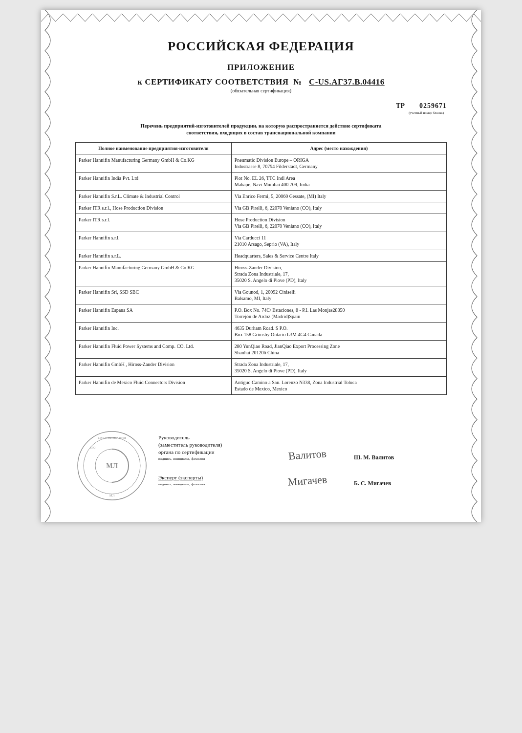РОССИЙСКАЯ ФЕДЕРАЦИЯ
ПРИЛОЖЕНИЕ
к СЕРТИФИКАТУ СООТВЕТСТВИЯ № C-US.АГ37.В.04416
(обязательная сертификация)
ТР 0259671
(учетный номер бланка)
Перечень предприятий-изготовителей продукции, на которую распространяется действие сертификата
соответствия, входящих в состав транснациональной компании
| Полное наименование предприятия-изготовителя | Адрес (место нахождения) |
| --- | --- |
| Parker Hannifin Manufacturing Germany GmbH & Co.KG | Pneumatic Division Europe – ORIGA Industrasse 8, 70794 Filderstadt, Germany |
| Parker Hannifin India Pvt. Ltd | Plot No. EL 26, TTC Indl Area Mahape, Navi Mumbai 400 709, India |
| Parker Hannifin S.r.L. Climate & Industrial Control | Via Enrico Fermi, 5, 20060 Gessate, (MI) Italy |
| Parker ITR s.r.l., Hose Production Division | Via GB Pirelli, 6, 22070 Veniano (CO), Italy |
| Parker ITR s.r.l. | Hose Production Division Via GB Pirelli, 6, 22070 Veniano (CO), Italy |
| Parker Hannifin s.r.l. | Via Carducci 11 21010 Arsago, Seprio (VA), Italy |
| Parker Hannifin s.r.L. | Headquarters, Sales & Service Centre Italy |
| Parker Hannifin Manufacturing Germany GmbH & Co.KG | Hiross-Zander Division, Strada Zona Industriale, 17, 35020 S. Angelo di Piove (PD), Italy |
| Parker Hannifin Srl, SSD SBC | Via Gounod, 1, 20092 Ciniselli Balsamo, MI, Italy |
| Parker Hannifin Espana SA | P.O. Box No. 74C/ Estaciones, 8 - P.I. Las Monjas28850 Torrejón de Ardoz (Madrid)Spain |
| Parker Hannifin Inc. | 4635 Durham Road. S P.O. Box 158 Grimsby Ontario L3M 4G4 Canada |
| Parker Hannifin Fluid Power Systems and Comp. CO. Ltd. | 280 YunQiao Road, JianQiao Export Processing Zone Shanhai 201206 China |
| Parker Hannifin GmbH , Hiross-Zander Division | Strada Zona Industriale, 17, 35020 S. Angelo di Piove (PD), Italy |
| Parker Hannifin de Mexico Fluid Connectors Division | Antiguo Camino a San. Lorenzo N338, Zona Industrial Toluca Estado de Mexico, Mexico |
СЕРТИФИКАЦИЯ МЛ МЛ ЕГО
Руководитель
(заместитель руководителя)
органа по сертификации подпись, инициалы, фамилия
Валитов
Ш. М. Валитов
Эксперт (эксперты) подпись, инициалы, фамилия
Мигачев
Б. С. Мигачев